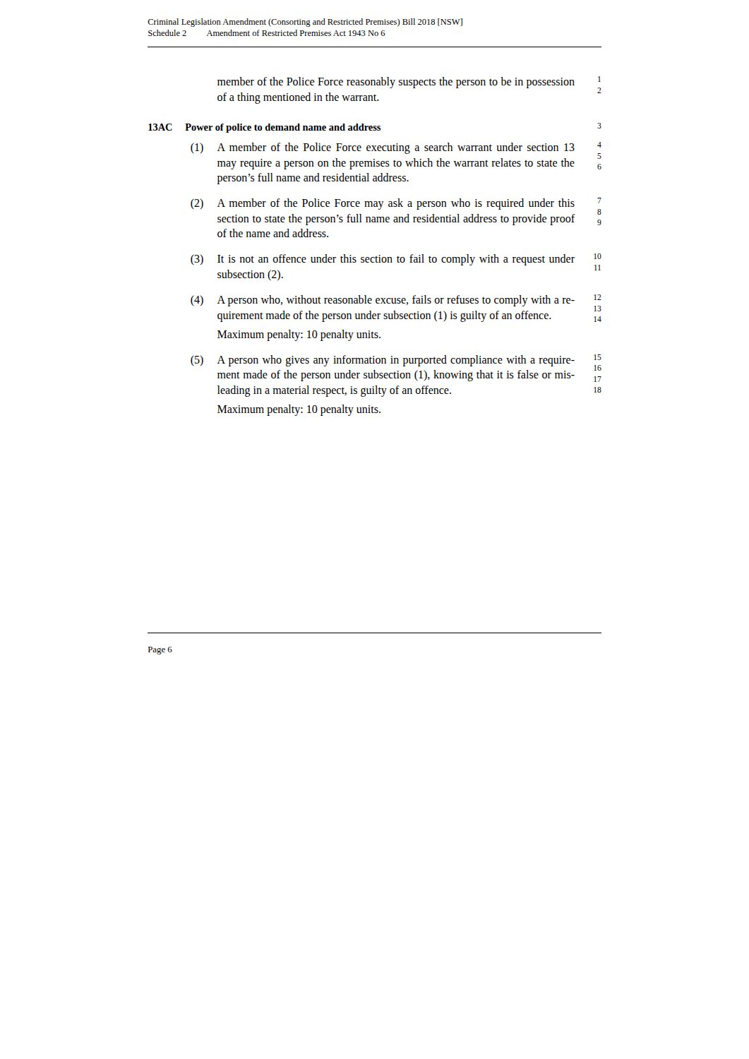Criminal Legislation Amendment (Consorting and Restricted Premises) Bill 2018 [NSW] Schedule 2 Amendment of Restricted Premises Act 1943 No 6
member of the Police Force reasonably suspects the person to be in possession of a thing mentioned in the warrant.
1 2
13AC
Power of police to demand name and address
3
(1)
A member of the Police Force executing a search warrant under section 13 may require a person on the premises to which the warrant relates to state the person’s full name and residential address.
4 5 6
(2)
A member of the Police Force may ask a person who is required under this section to state the person’s full name and residential address to provide proof of the name and address.
7 8 9
(3)
It is not an offence under this section to fail to comply with a request under subsection (2).
10 11
(4)
A person who, without reasonable excuse, fails or refuses to comply with a requirement made of the person under subsection (1) is guilty of an offence.
Maximum penalty: 10 penalty units.
12 13 14
(5)
A person who gives any information in purported compliance with a requirement made of the person under subsection (1), knowing that it is false or misleading in a material respect, is guilty of an offence.
Maximum penalty: 10 penalty units.
15 16 17 18
Page 6